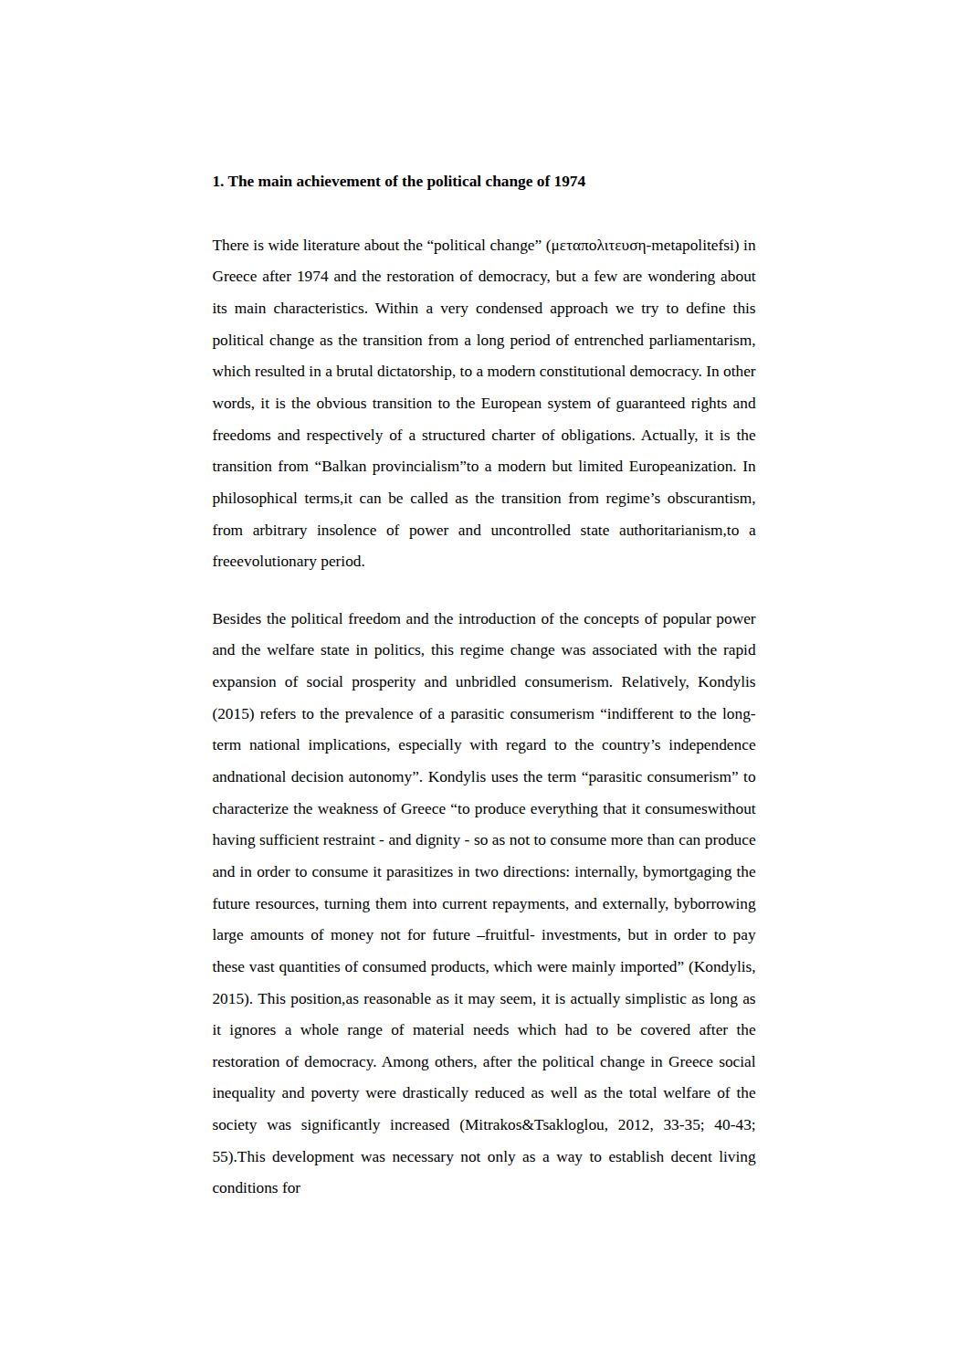1. The main achievement of the political change of 1974
There is wide literature about the “political change” (μεταπολιτευση-metapolitefsi) in Greece after 1974 and the restoration of democracy, but a few are wondering about its main characteristics. Within a very condensed approach we try to define this political change as the transition from a long period of entrenched parliamentarism, which resulted in a brutal dictatorship, to a modern constitutional democracy. In other words, it is the obvious transition to the European system of guaranteed rights and freedoms and respectively of a structured charter of obligations. Actually, it is the transition from “Balkan provincialism”to a modern but limited Europeanization. In philosophical terms,it can be called as the transition from regime’s obscurantism, from arbitrary insolence of power and uncontrolled state authoritarianism,to a freeevolutionary period.
Besides the political freedom and the introduction of the concepts of popular power and the welfare state in politics, this regime change was associated with the rapid expansion of social prosperity and unbridled consumerism. Relatively, Kondylis (2015) refers to the prevalence of a parasitic consumerism “indifferent to the long-term national implications, especially with regard to the country’s independence andnational decision autonomy”. Kondylis uses the term “parasitic consumerism” to characterize the weakness of Greece “to produce everything that it consumeswithout having sufficient restraint - and dignity - so as not to consume more than can produce and in order to consume it parasitizes in two directions: internally, bymortgaging the future resources, turning them into current repayments, and externally, byborrowing large amounts of money not for future –fruitful- investments, but in order to pay these vast quantities of consumed products, which were mainly imported” (Kondylis, 2015). This position,as reasonable as it may seem, it is actually simplistic as long as it ignores a whole range of material needs which had to be covered after the restoration of democracy. Among others, after the political change in Greece social inequality and poverty were drastically reduced as well as the total welfare of the society was significantly increased (Mitrakos&Tsakloglou, 2012, 33-35; 40-43; 55).This development was necessary not only as a way to establish decent living conditions for